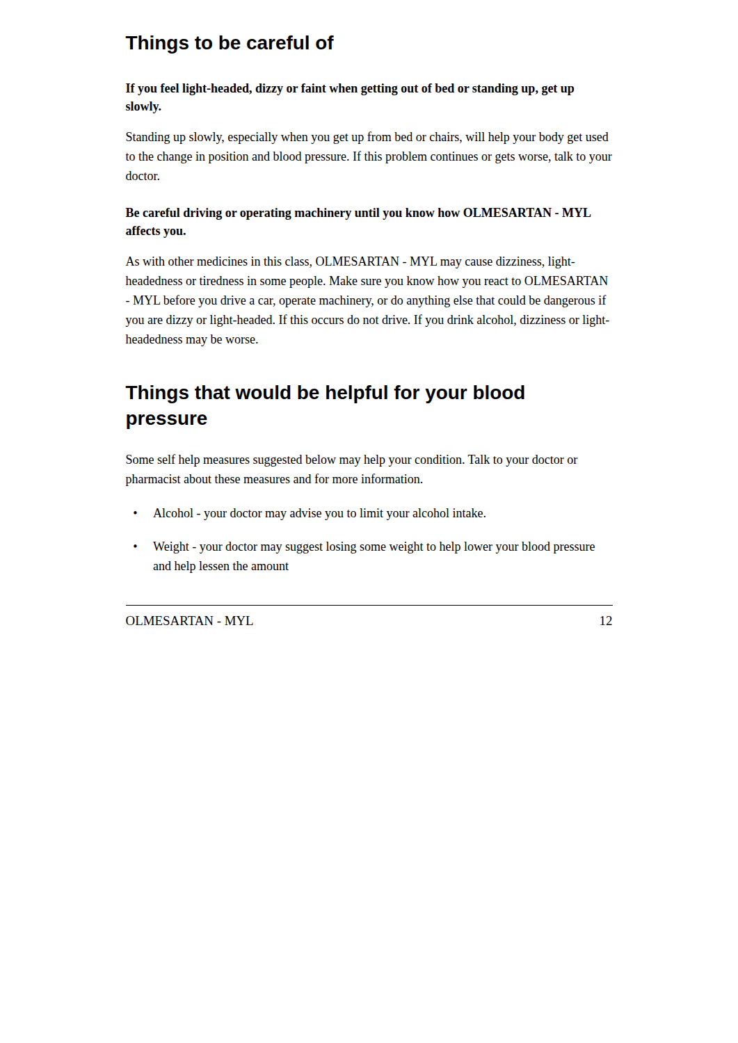Things to be careful of
If you feel light-headed, dizzy or faint when getting out of bed or standing up, get up slowly.
Standing up slowly, especially when you get up from bed or chairs, will help your body get used to the change in position and blood pressure. If this problem continues or gets worse, talk to your doctor.
Be careful driving or operating machinery until you know how OLMESARTAN - MYL affects you.
As with other medicines in this class, OLMESARTAN - MYL may cause dizziness, light-headedness or tiredness in some people. Make sure you know how you react to OLMESARTAN - MYL before you drive a car, operate machinery, or do anything else that could be dangerous if you are dizzy or light-headed. If this occurs do not drive. If you drink alcohol, dizziness or light-headedness may be worse.
Things that would be helpful for your blood pressure
Some self help measures suggested below may help your condition. Talk to your doctor or pharmacist about these measures and for more information.
Alcohol - your doctor may advise you to limit your alcohol intake.
Weight - your doctor may suggest losing some weight to help lower your blood pressure and help lessen the amount
OLMESARTAN - MYL 12